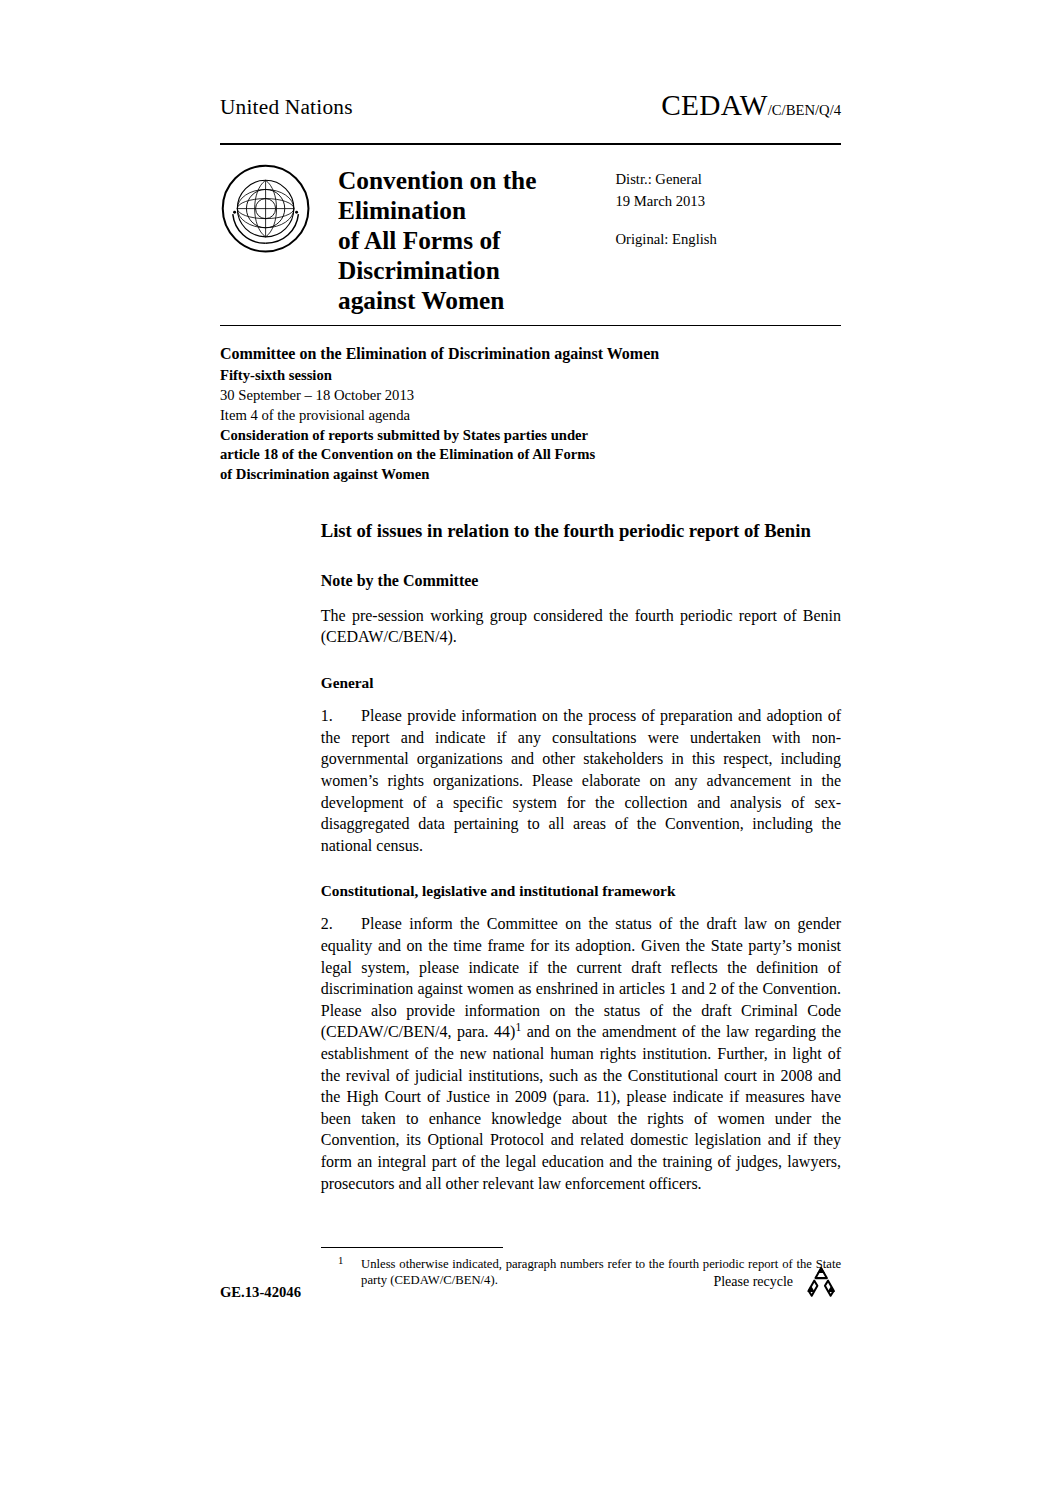United Nations
CEDAW/C/BEN/Q/4
Convention on the Elimination
of All Forms of Discrimination
against Women
Distr.: General
19 March 2013
Original: English
Committee on the Elimination of Discrimination against Women
Fifty-sixth session
30 September – 18 October 2013
Item 4 of the provisional agenda
Consideration of reports submitted by States parties under
article 18 of the Convention on the Elimination of All Forms
of Discrimination against Women
List of issues in relation to the fourth periodic report of Benin
Note by the Committee
The pre-session working group considered the fourth periodic report of Benin (CEDAW/C/BEN/4).
General
1. Please provide information on the process of preparation and adoption of the report and indicate if any consultations were undertaken with non-governmental organizations and other stakeholders in this respect, including women’s rights organizations. Please elaborate on any advancement in the development of a specific system for the collection and analysis of sex-disaggregated data pertaining to all areas of the Convention, including the national census.
Constitutional, legislative and institutional framework
2. Please inform the Committee on the status of the draft law on gender equality and on the time frame for its adoption. Given the State party’s monist legal system, please indicate if the current draft reflects the definition of discrimination against women as enshrined in articles 1 and 2 of the Convention. Please also provide information on the status of the draft Criminal Code (CEDAW/C/BEN/4, para. 44)1 and on the amendment of the law regarding the establishment of the new national human rights institution. Further, in light of the revival of judicial institutions, such as the Constitutional court in 2008 and the High Court of Justice in 2009 (para. 11), please indicate if measures have been taken to enhance knowledge about the rights of women under the Convention, its Optional Protocol and related domestic legislation and if they form an integral part of the legal education and the training of judges, lawyers, prosecutors and all other relevant law enforcement officers.
1 Unless otherwise indicated, paragraph numbers refer to the fourth periodic report of the State party (CEDAW/C/BEN/4).
GE.13-42046
Please recycle